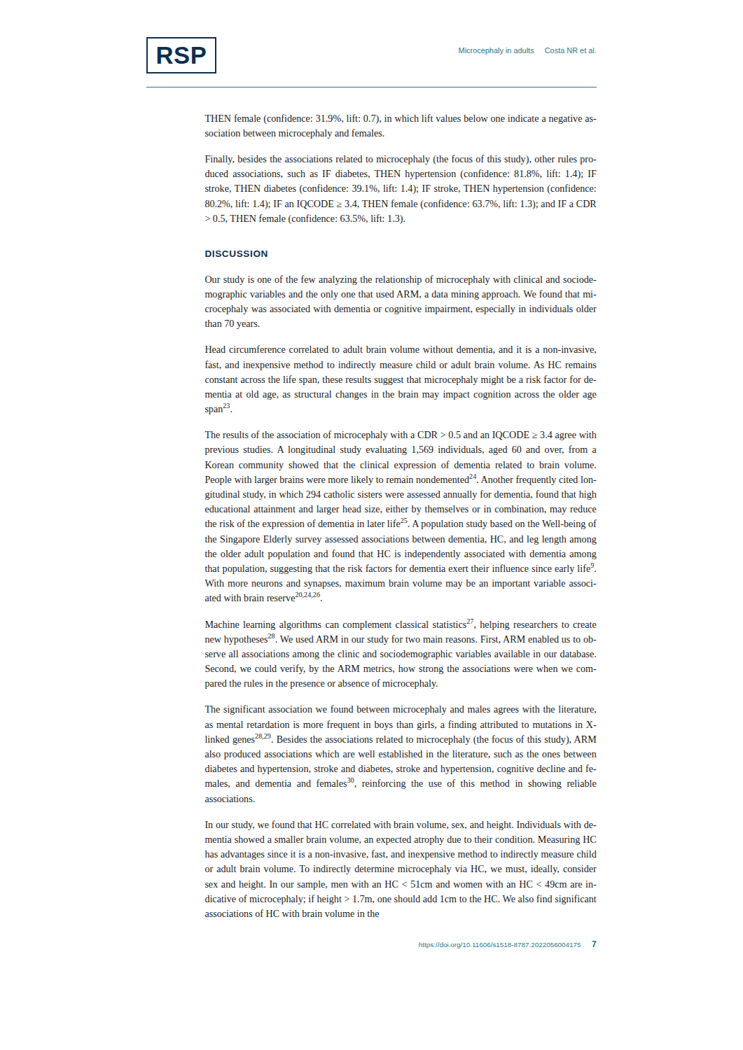RSP
Microcephaly in adults Costa NR et al.
THEN female (confidence: 31.9%, lift: 0.7), in which lift values below one indicate a negative association between microcephaly and females.
Finally, besides the associations related to microcephaly (the focus of this study), other rules produced associations, such as IF diabetes, THEN hypertension (confidence: 81.8%, lift: 1.4); IF stroke, THEN diabetes (confidence: 39.1%, lift: 1.4); IF stroke, THEN hypertension (confidence: 80.2%, lift: 1.4); IF an IQCODE ≥ 3.4, THEN female (confidence: 63.7%, lift: 1.3); and IF a CDR > 0.5, THEN female (confidence: 63.5%, lift: 1.3).
DISCUSSION
Our study is one of the few analyzing the relationship of microcephaly with clinical and sociodemographic variables and the only one that used ARM, a data mining approach. We found that microcephaly was associated with dementia or cognitive impairment, especially in individuals older than 70 years.
Head circumference correlated to adult brain volume without dementia, and it is a non-invasive, fast, and inexpensive method to indirectly measure child or adult brain volume. As HC remains constant across the life span, these results suggest that microcephaly might be a risk factor for dementia at old age, as structural changes in the brain may impact cognition across the older age span23.
The results of the association of microcephaly with a CDR > 0.5 and an IQCODE ≥ 3.4 agree with previous studies. A longitudinal study evaluating 1,569 individuals, aged 60 and over, from a Korean community showed that the clinical expression of dementia related to brain volume. People with larger brains were more likely to remain nondemented24. Another frequently cited longitudinal study, in which 294 catholic sisters were assessed annually for dementia, found that high educational attainment and larger head size, either by themselves or in combination, may reduce the risk of the expression of dementia in later life25. A population study based on the Well-being of the Singapore Elderly survey assessed associations between dementia, HC, and leg length among the older adult population and found that HC is independently associated with dementia among that population, suggesting that the risk factors for dementia exert their influence since early life9. With more neurons and synapses, maximum brain volume may be an important variable associated with brain reserve20,24,26.
Machine learning algorithms can complement classical statistics27, helping researchers to create new hypotheses28. We used ARM in our study for two main reasons. First, ARM enabled us to observe all associations among the clinic and sociodemographic variables available in our database. Second, we could verify, by the ARM metrics, how strong the associations were when we compared the rules in the presence or absence of microcephaly.
The significant association we found between microcephaly and males agrees with the literature, as mental retardation is more frequent in boys than girls, a finding attributed to mutations in X-linked genes28,29. Besides the associations related to microcephaly (the focus of this study), ARM also produced associations which are well established in the literature, such as the ones between diabetes and hypertension, stroke and diabetes, stroke and hypertension, cognitive decline and females, and dementia and females30, reinforcing the use of this method in showing reliable associations.
In our study, we found that HC correlated with brain volume, sex, and height. Individuals with dementia showed a smaller brain volume, an expected atrophy due to their condition. Measuring HC has advantages since it is a non-invasive, fast, and inexpensive method to indirectly measure child or adult brain volume. To indirectly determine microcephaly via HC, we must, ideally, consider sex and height. In our sample, men with an HC < 51cm and women with an HC < 49cm are indicative of microcephaly; if height > 1.7m, one should add 1cm to the HC. We also find significant associations of HC with brain volume in the
https://doi.org/10.11606/s1518-8787.2022056004175 7